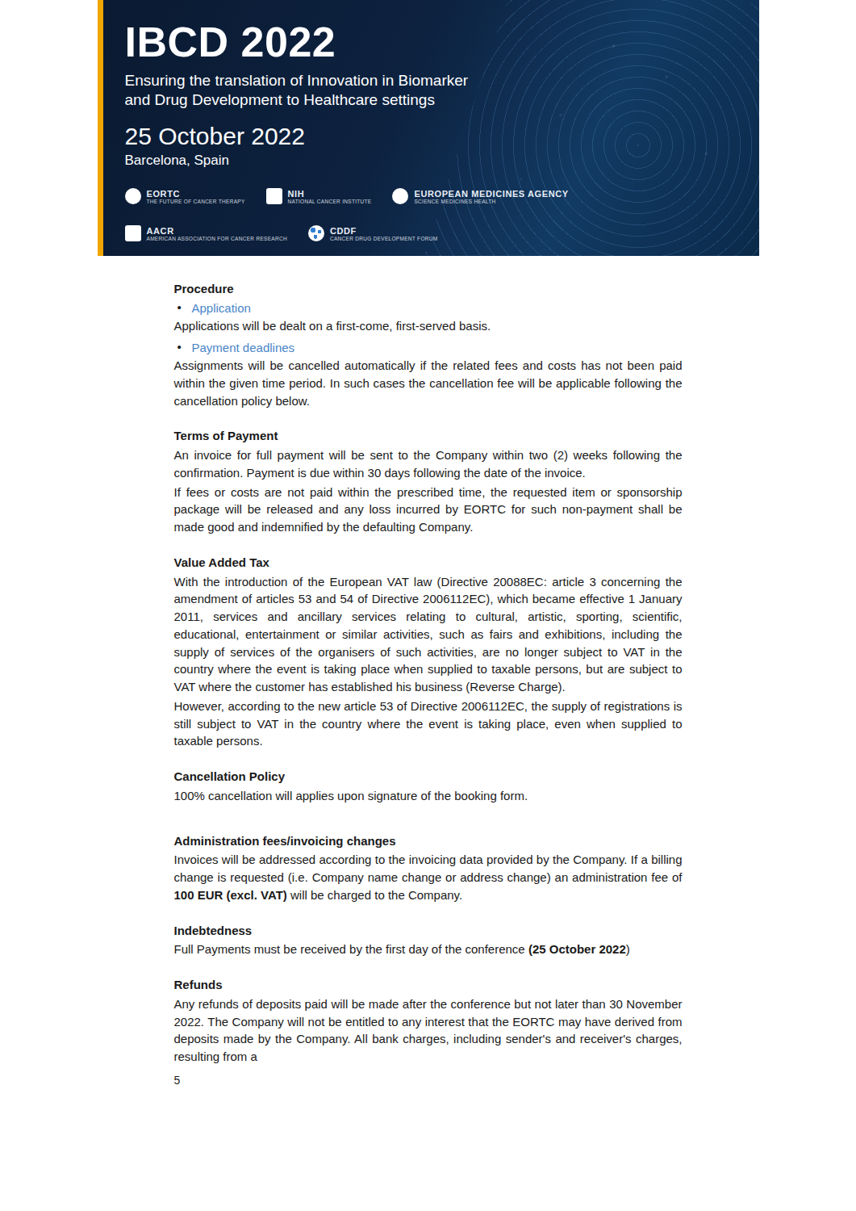IBCD 2022
Ensuring the translation of Innovation in Biomarker
and Drug Development to Healthcare settings
25 October 2022
Barcelona, Spain
EORTC The future of cancer therapy
NIH National Cancer Institute
European Medicines Agency Science Medicines Health
AACR American Association for Cancer Research
CDDF Cancer Drug Development Forum
Procedure
Application
Applications will be dealt on a first-come, first-served basis.
Payment deadlines
Assignments will be cancelled automatically if the related fees and costs has not been paid within the given time period. In such cases the cancellation fee will be applicable following the cancellation policy below.
Terms of Payment
An invoice for full payment will be sent to the Company within two (2) weeks following the confirmation. Payment is due within 30 days following the date of the invoice.
If fees or costs are not paid within the prescribed time, the requested item or sponsorship package will be released and any loss incurred by EORTC for such non-payment shall be made good and indemnified by the defaulting Company.
Value Added Tax
With the introduction of the European VAT law (Directive 20088EC: article 3 concerning the amendment of articles 53 and 54 of Directive 2006112EC), which became effective 1 January 2011, services and ancillary services relating to cultural, artistic, sporting, scientific, educational, entertainment or similar activities, such as fairs and exhibitions, including the supply of services of the organisers of such activities, are no longer subject to VAT in the country where the event is taking place when supplied to taxable persons, but are subject to VAT where the customer has established his business (Reverse Charge).
However, according to the new article 53 of Directive 2006112EC, the supply of registrations is still subject to VAT in the country where the event is taking place, even when supplied to taxable persons.
Cancellation Policy
100% cancellation will applies upon signature of the booking form.
Administration fees/invoicing changes
Invoices will be addressed according to the invoicing data provided by the Company. If a billing change is requested (i.e. Company name change or address change) an administration fee of 100 EUR (excl. VAT) will be charged to the Company.
Indebtedness
Full Payments must be received by the first day of the conference (25 October 2022)
Refunds
Any refunds of deposits paid will be made after the conference but not later than 30 November 2022. The Company will not be entitled to any interest that the EORTC may have derived from deposits made by the Company. All bank charges, including sender's and receiver's charges, resulting from a
5